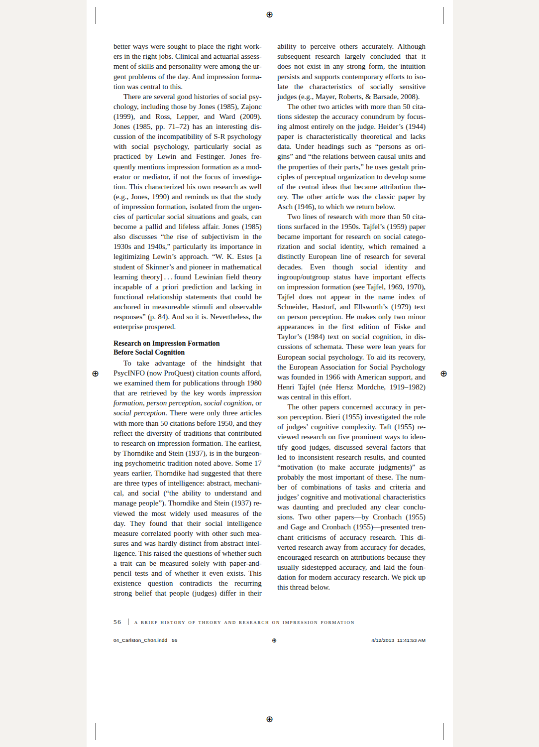⊕ ⊕ ⊕ ⊕
better ways were sought to place the right workers in the right jobs. Clinical and actuarial assessment of skills and personality were among the urgent problems of the day. And impression formation was central to this.
There are several good histories of social psychology, including those by Jones (1985), Zajonc (1999), and Ross, Lepper, and Ward (2009). Jones (1985, pp. 71–72) has an interesting discussion of the incompatibility of S-R psychology with social psychology, particularly social as practiced by Lewin and Festinger. Jones frequently mentions impression formation as a moderator or mediator, if not the focus of investigation. This characterized his own research as well (e.g., Jones, 1990) and reminds us that the study of impression formation, isolated from the urgencies of particular social situations and goals, can become a pallid and lifeless affair. Jones (1985) also discusses “the rise of subjectivism in the 1930s and 1940s,” particularly its importance in legitimizing Lewin’s approach. “W. K. Estes [a student of Skinner’s and pioneer in mathematical learning theory] . . . found Lewinian field theory incapable of a priori prediction and lacking in functional relationship statements that could be anchored in measureable stimuli and observable responses” (p. 84). And so it is. Nevertheless, the enterprise prospered.
Research on Impression Formation
Before Social Cognition
To take advantage of the hindsight that PsycINFO (now ProQuest) citation counts afford, we examined them for publications through 1980 that are retrieved by the key words impression formation, person perception, social cognition, or social perception. There were only three articles with more than 50 citations before 1950, and they reflect the diversity of traditions that contributed to research on impression formation. The earliest, by Thorndike and Stein (1937), is in the burgeoning psychometric tradition noted above. Some 17 years earlier, Thorndike had suggested that there are three types of intelligence: abstract, mechanical, and social (“the ability to understand and manage people”). Thorndike and Stein (1937) reviewed the most widely used measures of the day. They found that their social intelligence measure correlated poorly with other such measures and was hardly distinct from abstract intelligence. This raised the questions of whether such a trait can be measured solely with paper-and-pencil tests and of whether it even exists. This existence question contradicts the recurring strong belief that people (judges) differ in their ability to perceive others accurately. Although subsequent research largely concluded that it does not exist in any strong form, the intuition persists and supports contemporary efforts to isolate the characteristics of socially sensitive judges (e.g., Mayer, Roberts, & Barsade, 2008).
The other two articles with more than 50 citations sidestep the accuracy conundrum by focusing almost entirely on the judge. Heider’s (1944) paper is characteristically theoretical and lacks data. Under headings such as “persons as origins” and “the relations between causal units and the properties of their parts,” he uses gestalt principles of perceptual organization to develop some of the central ideas that became attribution theory. The other article was the classic paper by Asch (1946), to which we return below.
Two lines of research with more than 50 citations surfaced in the 1950s. Tajfel’s (1959) paper became important for research on social categorization and social identity, which remained a distinctly European line of research for several decades. Even though social identity and ingroup/outgroup status have important effects on impression formation (see Tajfel, 1969, 1970), Tajfel does not appear in the name index of Schneider, Hastorf, and Ellsworth’s (1979) text on person perception. He makes only two minor appearances in the first edition of Fiske and Taylor’s (1984) text on social cognition, in discussions of schemata. These were lean years for European social psychology. To aid its recovery, the European Association for Social Psychology was founded in 1966 with American support, and Henri Tajfel (née Hersz Mordche, 1919–1982) was central in this effort.
The other papers concerned accuracy in person perception. Bieri (1955) investigated the role of judges’ cognitive complexity. Taft (1955) reviewed research on five prominent ways to identify good judges, discussed several factors that led to inconsistent research results, and counted “motivation (to make accurate judgments)” as probably the most important of these. The number of combinations of tasks and criteria and judges’ cognitive and motivational characteristics was daunting and precluded any clear conclusions. Two other papers—by Cronbach (1955) and Gage and Cronbach (1955)—presented trenchant criticisms of accuracy research. This diverted research away from accuracy for decades, encouraged research on attributions because they usually sidestepped accuracy, and laid the foundation for modern accuracy research. We pick up this thread below.
56 a brief history of theory and research on impression formation
04_Carlston_Ch04.indd 56 ⊕ 4/12/2013 11:41:53 AM